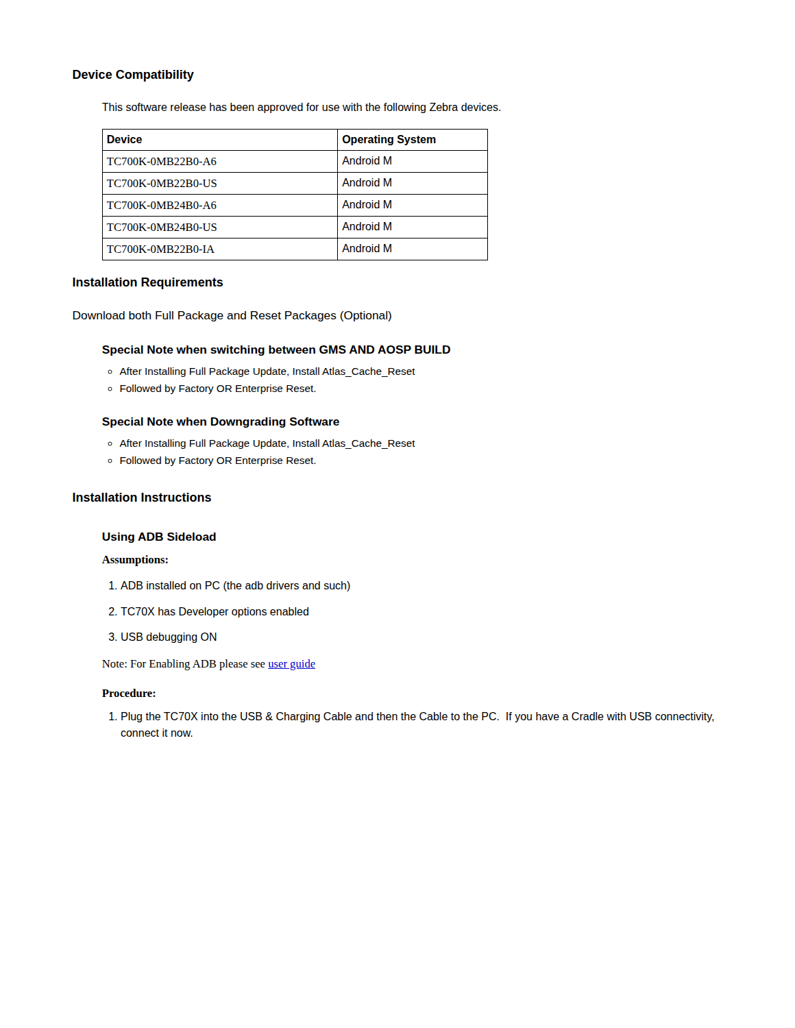Device Compatibility
This software release has been approved for use with the following Zebra devices.
| Device | Operating System |
| --- | --- |
| TC700K-0MB22B0-A6 | Android M |
| TC700K-0MB22B0-US | Android M |
| TC700K-0MB24B0-A6 | Android M |
| TC700K-0MB24B0-US | Android M |
| TC700K-0MB22B0-IA | Android M |
Installation Requirements
Download both Full Package and Reset Packages (Optional)
Special Note when switching between GMS AND AOSP BUILD
After Installing Full Package Update, Install Atlas_Cache_Reset
Followed by Factory OR Enterprise Reset.
Special Note when Downgrading Software
After Installing Full Package Update, Install Atlas_Cache_Reset
Followed by Factory OR Enterprise Reset.
Installation Instructions
Using ADB Sideload
Assumptions:
ADB installed on PC (the adb drivers and such)
TC70X has Developer options enabled
USB debugging ON
Note: For Enabling ADB please see user guide
Procedure:
Plug the TC70X into the USB & Charging Cable and then the Cable to the PC. If you have a Cradle with USB connectivity, connect it now.